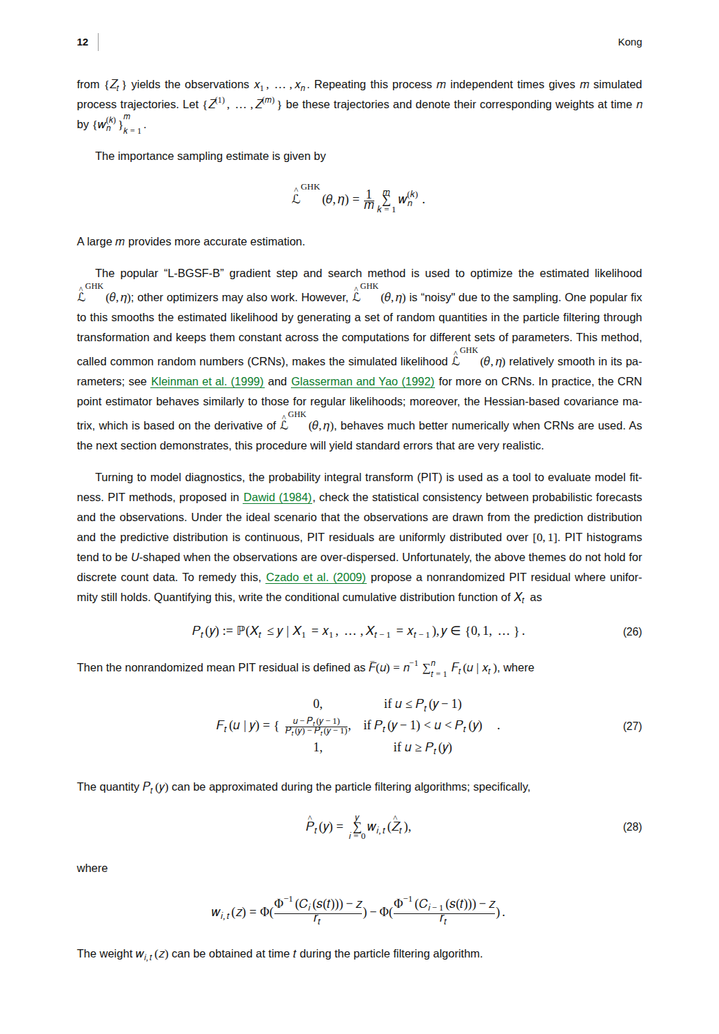12
Kong
from {Zt} yields the observations x1,…,xn. Repeating this process m independent times gives m simulated process trajectories. Let {Z(1),…,Z(m)} be these trajectories and denote their corresponding weights at time n by {wn(k)}k=1m.
The importance sampling estimate is given by
ℒ^GHK (θ,η) = 1m ∑ k=1 m wn(k) .
A large m provides more accurate estimation.
The popular “L-BGSF-B” gradient step and search method is used to optimize the estimated likelihood ℒ^GHK(θ,η); other optimizers may also work. However, ℒ^GHK(θ,η) is “noisy" due to the sampling. One popular fix to this smooths the estimated likelihood by generating a set of random quantities in the particle filtering through transformation and keeps them constant across the computations for different sets of parameters. This method, called common random numbers (CRNs), makes the simulated likelihood ℒ^GHK(θ,η) relatively smooth in its parameters; see Kleinman et al. (1999) and Glasserman and Yao (1992) for more on CRNs. In practice, the CRN point estimator behaves similarly to those for regular likelihoods; moreover, the Hessian-based covariance matrix, which is based on the derivative of ℒ^GHK(θ,η), behaves much better numerically when CRNs are used. As the next section demonstrates, this procedure will yield standard errors that are very realistic.
Turning to model diagnostics, the probability integral transform (PIT) is used as a tool to evaluate model fitness. PIT methods, proposed in Dawid (1984), check the statistical consistency between probabilistic forecasts and the observations. Under the ideal scenario that the observations are drawn from the prediction distribution and the predictive distribution is continuous, PIT residuals are uniformly distributed over [0,1]. PIT histograms tend to be U-shaped when the observations are over-dispersed. Unfortunately, the above themes do not hold for discrete count data. To remedy this, Czado et al. (2009) propose a nonrandomized PIT residual where uniformity still holds. Quantifying this, write the conditional cumulative distribution function of Xt as
Pt(y) := ℙ ( Xt≤y | X1=x1,…, Xt−1=xt−1 ) , y∈{0,1,…} .
(26)
Then the nonrandomized mean PIT residual is defined as F¯(u)=n−1∑t=1nFt(u|xt), where
Ft(u|y) = { 0, if u≤Pt(y−1) u−Pt(y−1) Pt(y)−Pt(y−1) , if Pt(y−1)<u<Pt(y) 1, if u≥Pt(y) .
(27)
The quantity Pt(y) can be approximated during the particle filtering algorithms; specifically,
P^t(y) = ∑ i=0 y wi,t (Z^t) ,
(28)
where
wi,t(z) = Φ ( Φ−1(Ci(s(t)))−z rt ) − Φ ( Φ−1(Ci−1(s(t)))−z rt ) .
The weight wi,t(z) can be obtained at time t during the particle filtering algorithm.